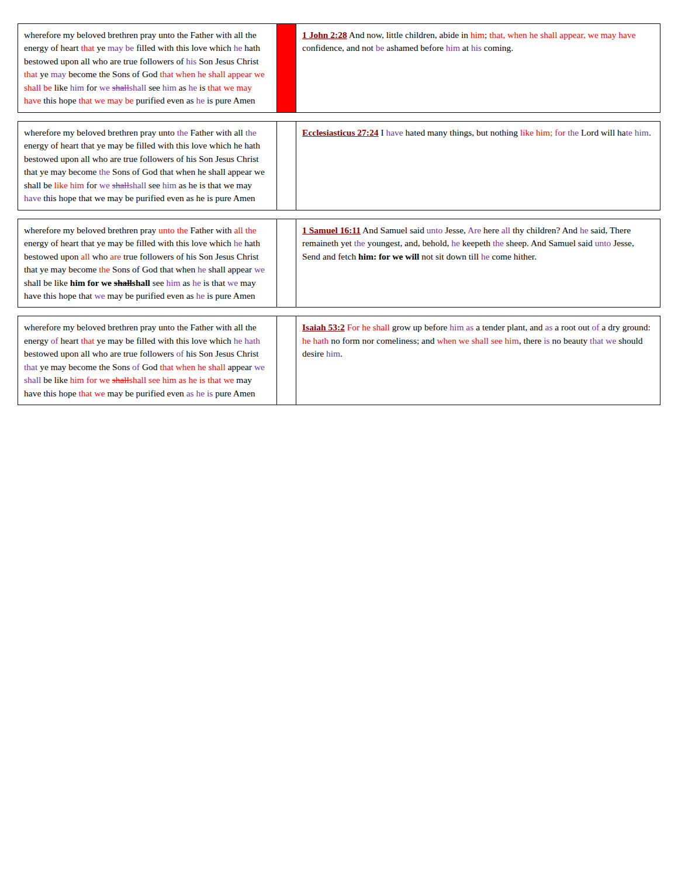| wherefore my beloved brethren pray unto the Father with all the energy of heart that ye may be filled with this love which he hath bestowed upon all who are true followers of his Son Jesus Christ that ye may become the Sons of God that when he shall appear we shall be like him for we shall shall see him as he is that we may have this hope that we may be purified even as he is pure Amen | | 1 John 2:28 And now, little children, abide in him ; that, when he shall appear, we may have confidence, and not be ashamed before him at his coming. |
| wherefore my beloved brethren pray unto the Father with all the energy of heart that ye may be filled with this love which he hath bestowed upon all who are true followers of his Son Jesus Christ that ye may become the Sons of God that when he shall appear we shall be like him for we shall shall see him as he is that we may have this hope that we may be purified even as he is pure Amen | | Ecclesiasticus 27:24 I have hated many things, but nothing like him; for the Lord will ha te him . |
| wherefore my beloved brethren pray unto the Father with all the energy of heart that ye may be filled with this love which he hath bestowed upon all who are true followers of his Son Jesus Christ that ye may become the Sons of God that when he shall appear we shall be like him for we shall shall see him as he is that we may have this hope that we may be purified even as he is pure Amen | | 1 Samuel 16:11 And Samuel said unto Jesse, Are here all thy children? And he said, There remaineth yet the youngest, and, behold, he keepeth the sheep. And Samuel said unto Jesse, Send and fetch him: for we will not sit down till he come hither. |
| wherefore my beloved brethren pray unto the Father with all the energy of heart that ye may be filled with this love which he hath bestowed upon all who are true followers of his Son Jesus Christ that ye may become the Sons of God that when he shall appear we shall be like him for we shall shall see him as he is that we may have this hope that we may be purified even as he is pure Amen | | Isaiah 53:2 For he shall grow up before him as a tender plant, and as a root out of a dry ground: he hath no form nor comeliness; and when we shall see him , there is no beauty that we should desire him . |